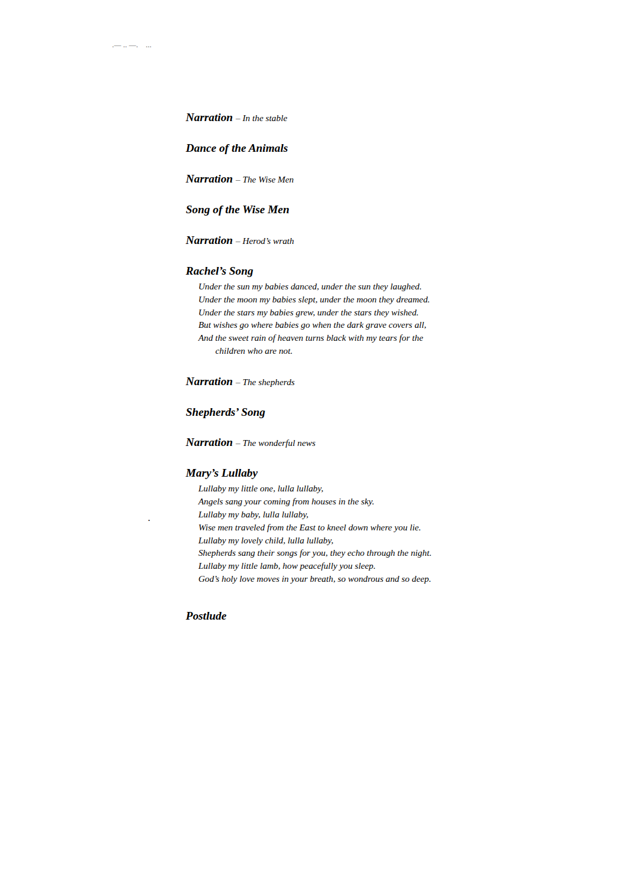.— .. —. ...
Narration – In the stable
Dance of the Animals
Narration – The Wise Men
Song of the Wise Men
Narration – Herod’s wrath
Rachel’s Song
Under the sun my babies danced, under the sun they laughed.
Under the moon my babies slept, under the moon they dreamed.
Under the stars my babies grew, under the stars they wished.
But wishes go where babies go when the dark grave covers all,
And the sweet rain of heaven turns black with my tears for the children who are not.
Narration – The shepherds
Shepherds’ Song
Narration – The wonderful news
Mary’s Lullaby
Lullaby my little one, lulla lullaby,
Angels sang your coming from houses in the sky.
Lullaby my baby, lulla lullaby,
Wise men traveled from the East to kneel down where you lie.
Lullaby my lovely child, lulla lullaby,
Shepherds sang their songs for you, they echo through the night.
Lullaby my little lamb, how peacefully you sleep.
God’s holy love moves in your breath, so wondrous and so deep.
Postlude
.